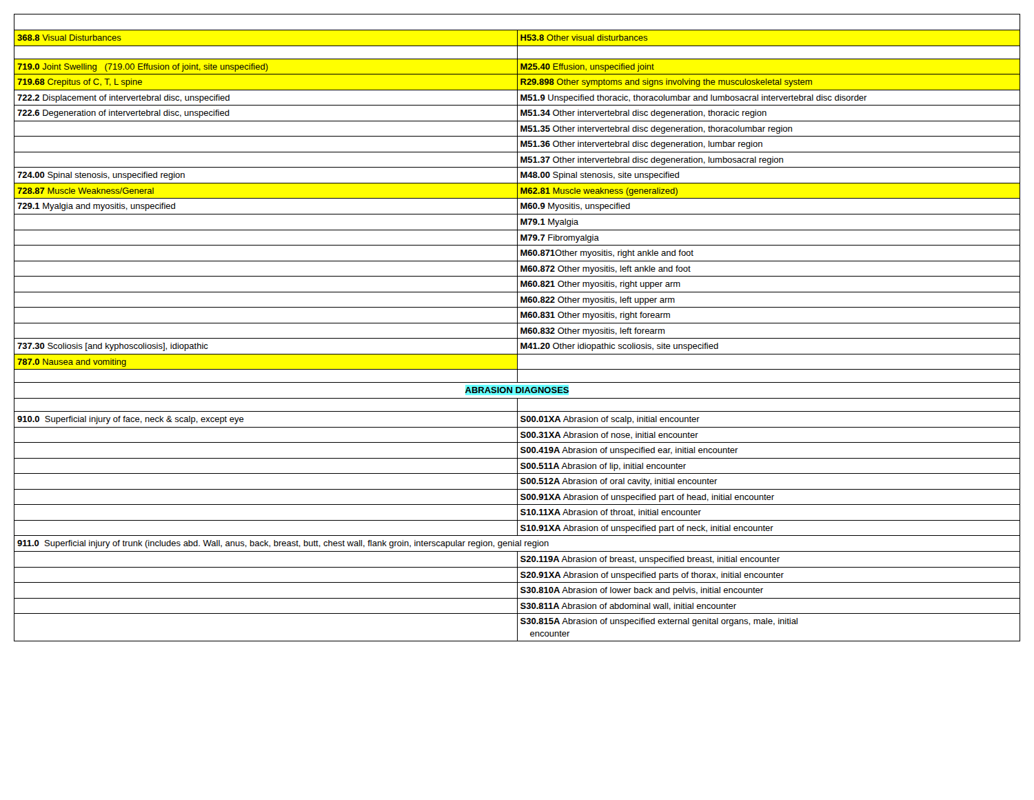| 368.8 Visual Disturbances | H53.8 Other visual disturbances |
| 719.0 Joint Swelling (719.00 Effusion of joint, site unspecified) | M25.40 Effusion, unspecified joint |
| 719.68 Crepitus of C, T, L spine | R29.898 Other symptoms and signs involving the musculoskeletal system |
| 722.2 Displacement of intervertebral disc, unspecified | M51.9 Unspecified thoracic, thoracolumbar and lumbosacral intervertebral disc disorder |
| 722.6 Degeneration of intervertebral disc, unspecified | M51.34 Other intervertebral disc degeneration, thoracic region |
| | M51.35 Other intervertebral disc degeneration, thoracolumbar region |
| | M51.36 Other intervertebral disc degeneration, lumbar region |
| | M51.37 Other intervertebral disc degeneration, lumbosacral region |
| 724.00 Spinal stenosis, unspecified region | M48.00 Spinal stenosis, site unspecified |
| 728.87 Muscle Weakness/General | M62.81 Muscle weakness (generalized) |
| 729.1 Myalgia and myositis, unspecified | M60.9 Myositis, unspecified |
| | M79.1 Myalgia |
| | M79.7 Fibromyalgia |
| | M60.871 Other myositis, right ankle and foot |
| | M60.872 Other myositis, left ankle and foot |
| | M60.821 Other myositis, right upper arm |
| | M60.822 Other myositis, left upper arm |
| | M60.831 Other myositis, right forearm |
| | M60.832 Other myositis, left forearm |
| 737.30 Scoliosis [and kyphoscoliosis], idiopathic | M41.20 Other idiopathic scoliosis, site unspecified |
| 787.0 Nausea and vomiting | |
| ABRASION DIAGNOSES |
| 910.0 Superficial injury of face, neck & scalp, except eye | S00.01XA Abrasion of scalp, initial encounter |
| | S00.31XA Abrasion of nose, initial encounter |
| | S00.419A Abrasion of unspecified ear, initial encounter |
| | S00.511A Abrasion of lip, initial encounter |
| | S00.512A Abrasion of oral cavity, initial encounter |
| | S00.91XA Abrasion of unspecified part of head, initial encounter |
| | S10.11XA Abrasion of throat, initial encounter |
| | S10.91XA Abrasion of unspecified part of neck, initial encounter |
| 911.0 Superficial injury of trunk (includes abd. Wall, anus, back, breast, butt, chest wall, flank groin, interscapular region, genial region |
| | S20.119A Abrasion of breast, unspecified breast, initial encounter |
| | S20.91XA Abrasion of unspecified parts of thorax, initial encounter |
| | S30.810A Abrasion of lower back and pelvis, initial encounter |
| | S30.811A Abrasion of abdominal wall, initial encounter |
| | S30.815A Abrasion of unspecified external genital organs, male, initial encounter |